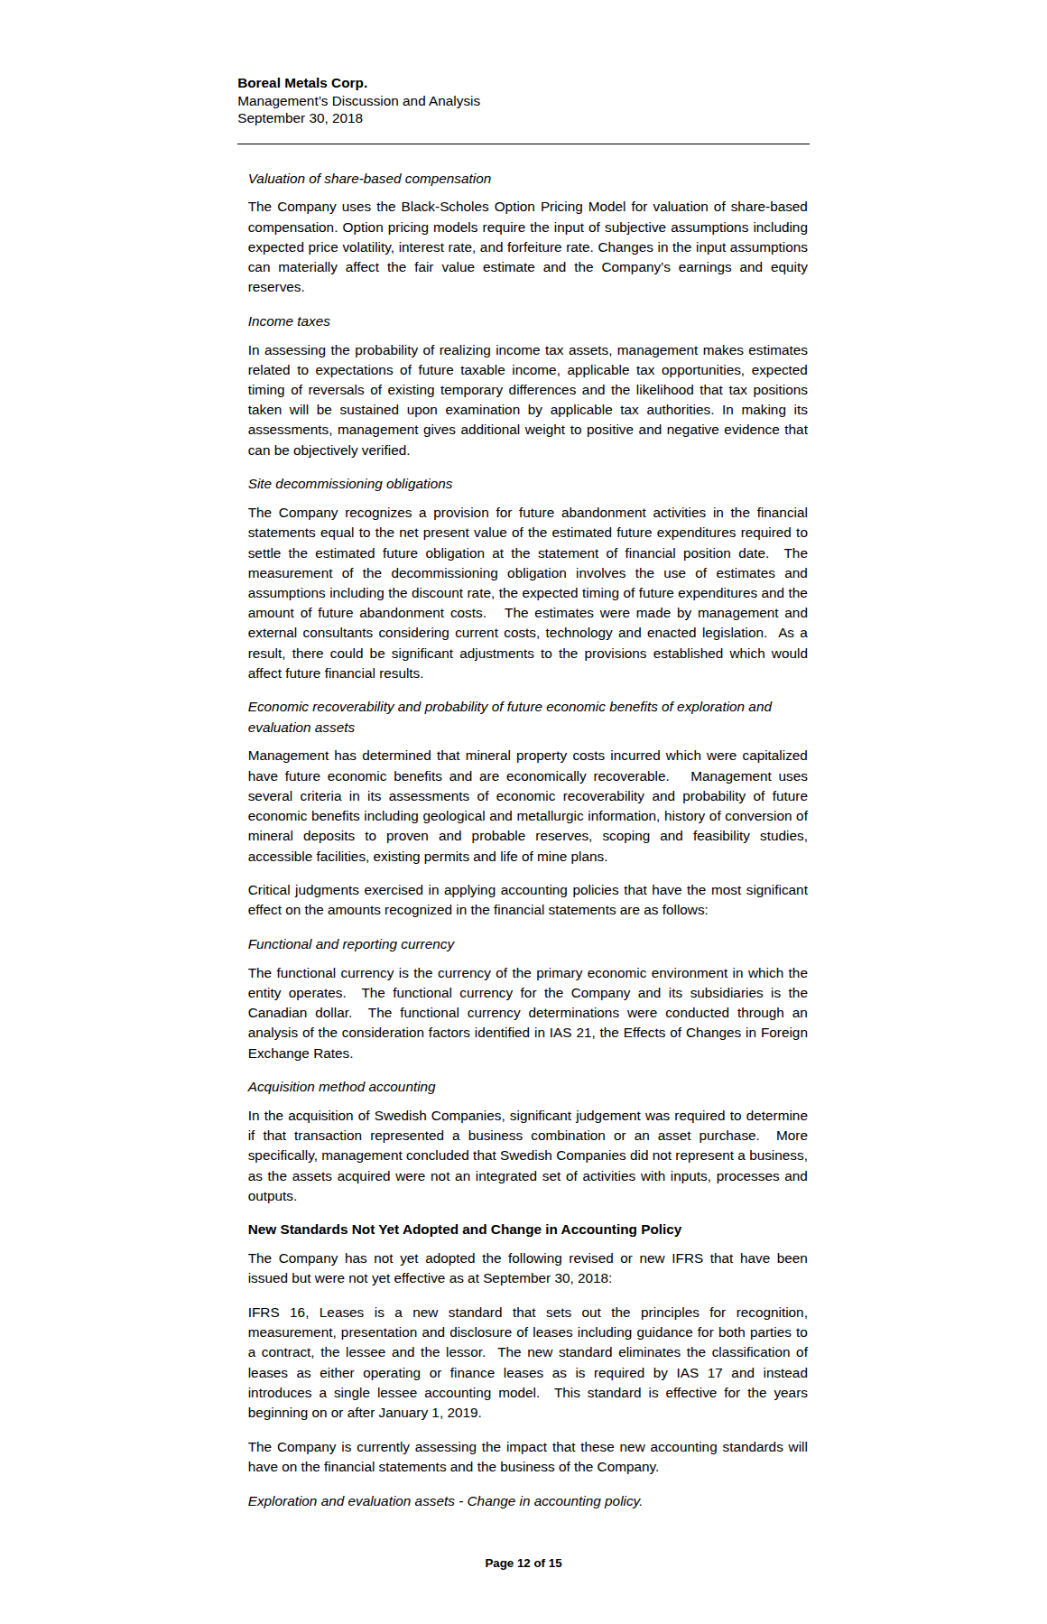Boreal Metals Corp.
Management’s Discussion and Analysis
September 30, 2018
Valuation of share-based compensation
The Company uses the Black-Scholes Option Pricing Model for valuation of share-based compensation. Option pricing models require the input of subjective assumptions including expected price volatility, interest rate, and forfeiture rate. Changes in the input assumptions can materially affect the fair value estimate and the Company’s earnings and equity reserves.
Income taxes
In assessing the probability of realizing income tax assets, management makes estimates related to expectations of future taxable income, applicable tax opportunities, expected timing of reversals of existing temporary differences and the likelihood that tax positions taken will be sustained upon examination by applicable tax authorities. In making its assessments, management gives additional weight to positive and negative evidence that can be objectively verified.
Site decommissioning obligations
The Company recognizes a provision for future abandonment activities in the financial statements equal to the net present value of the estimated future expenditures required to settle the estimated future obligation at the statement of financial position date. The measurement of the decommissioning obligation involves the use of estimates and assumptions including the discount rate, the expected timing of future expenditures and the amount of future abandonment costs. The estimates were made by management and external consultants considering current costs, technology and enacted legislation. As a result, there could be significant adjustments to the provisions established which would affect future financial results.
Economic recoverability and probability of future economic benefits of exploration and evaluation assets
Management has determined that mineral property costs incurred which were capitalized have future economic benefits and are economically recoverable. Management uses several criteria in its assessments of economic recoverability and probability of future economic benefits including geological and metallurgic information, history of conversion of mineral deposits to proven and probable reserves, scoping and feasibility studies, accessible facilities, existing permits and life of mine plans.
Critical judgments exercised in applying accounting policies that have the most significant effect on the amounts recognized in the financial statements are as follows:
Functional and reporting currency
The functional currency is the currency of the primary economic environment in which the entity operates. The functional currency for the Company and its subsidiaries is the Canadian dollar. The functional currency determinations were conducted through an analysis of the consideration factors identified in IAS 21, the Effects of Changes in Foreign Exchange Rates.
Acquisition method accounting
In the acquisition of Swedish Companies, significant judgement was required to determine if that transaction represented a business combination or an asset purchase. More specifically, management concluded that Swedish Companies did not represent a business, as the assets acquired were not an integrated set of activities with inputs, processes and outputs.
New Standards Not Yet Adopted and Change in Accounting Policy
The Company has not yet adopted the following revised or new IFRS that have been issued but were not yet effective as at September 30, 2018:
IFRS 16, Leases is a new standard that sets out the principles for recognition, measurement, presentation and disclosure of leases including guidance for both parties to a contract, the lessee and the lessor. The new standard eliminates the classification of leases as either operating or finance leases as is required by IAS 17 and instead introduces a single lessee accounting model. This standard is effective for the years beginning on or after January 1, 2019.
The Company is currently assessing the impact that these new accounting standards will have on the financial statements and the business of the Company.
Exploration and evaluation assets - Change in accounting policy.
Page 12 of 15